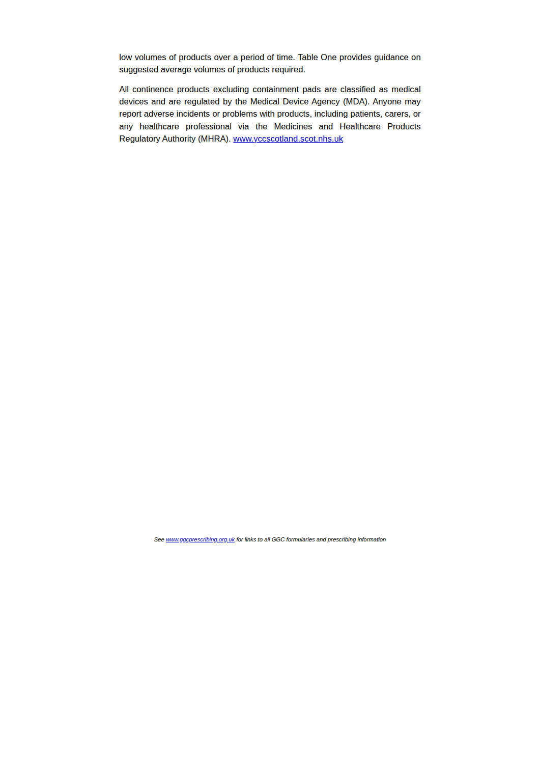low volumes of products over a period of time. Table One provides guidance on suggested average volumes of products required.
All continence products excluding containment pads are classified as medical devices and are regulated by the Medical Device Agency (MDA). Anyone may report adverse incidents or problems with products, including patients, carers, or any healthcare professional via the Medicines and Healthcare Products Regulatory Authority (MHRA). www.yccscotland.scot.nhs.uk
See www.ggcprescribing.org.uk for links to all GGC formularies and prescribing information